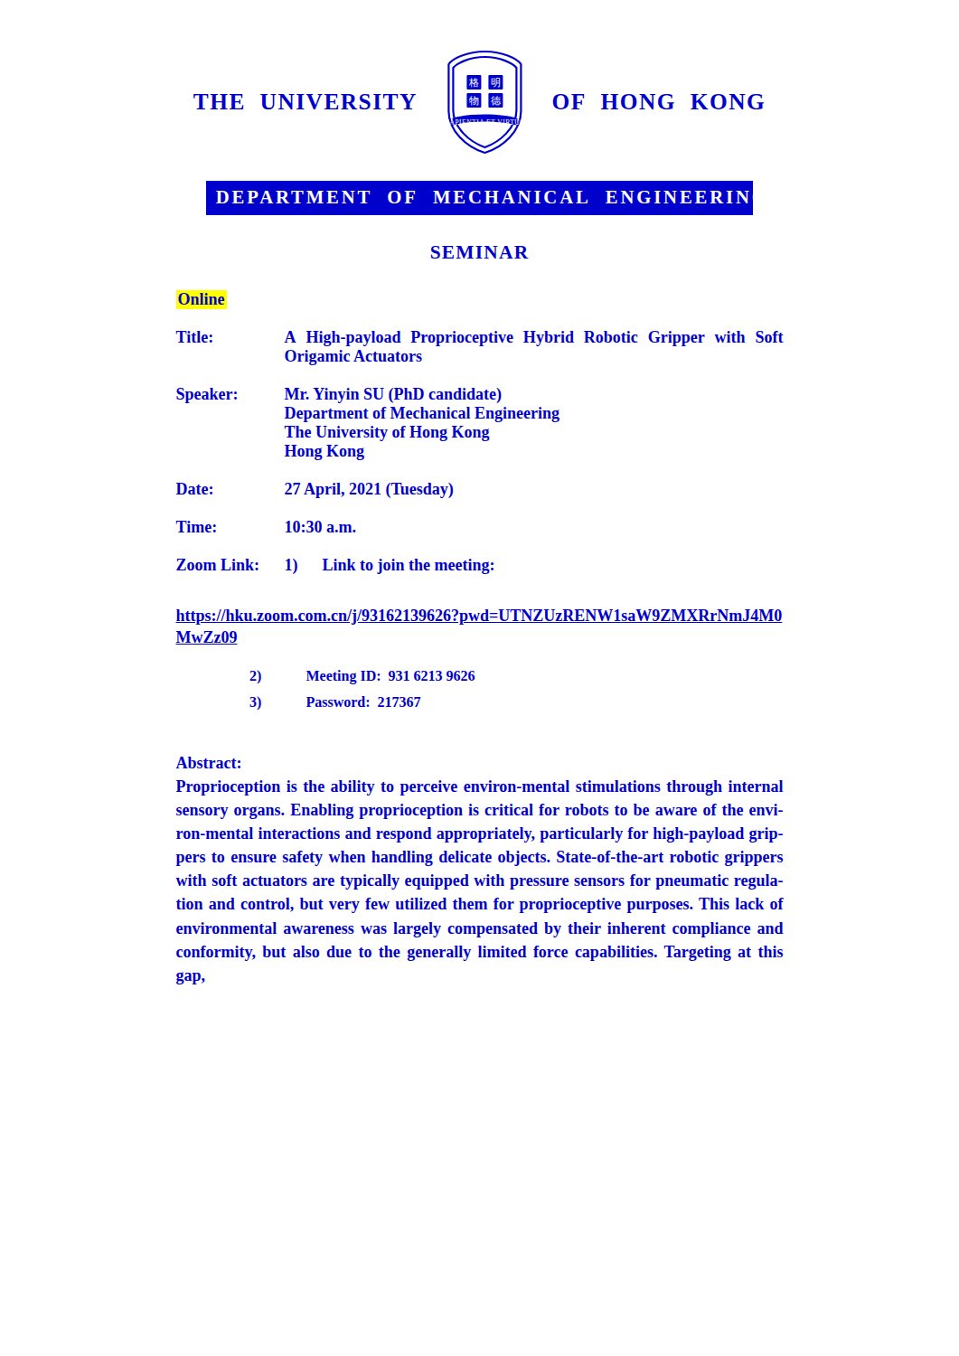THE UNIVERSITY
格 明 物 德 SAPIENTIA ET VIRTUS
OF HONG KONG
DEPARTMENT OF MECHANICAL ENGINEERING
SEMINAR
Online
| Title: | A High-payload Proprioceptive Hybrid Robotic Gripper with Soft Origamic Actuators |
| Speaker: | Mr. Yinyin SU (PhD candidate) Department of Mechanical Engineering The University of Hong Kong Hong Kong |
| Date: | 27 April, 2021 (Tuesday) |
| Time: | 10:30 a.m. |
| Zoom Link: | 1) Link to join the meeting: |
https://hku.zoom.com.cn/j/93162139626?pwd=UTNZUzRENW1saW9ZMXRrNmJ4M0MwZz09
2) Meeting ID: 931 6213 9626
3) Password: 217367
Abstract:
Proprioception is the ability to perceive environ-mental stimulations through internal sensory organs. Enabling proprioception is critical for robots to be aware of the environ-mental interactions and respond appropriately, particularly for high-payload grippers to ensure safety when handling delicate objects. State-of-the-art robotic grippers with soft actuators are typically equipped with pressure sensors for pneumatic regulation and control, but very few utilized them for proprioceptive purposes. This lack of environmental awareness was largely compensated by their inherent compliance and conformity, but also due to the generally limited force capabilities. Targeting at this gap,